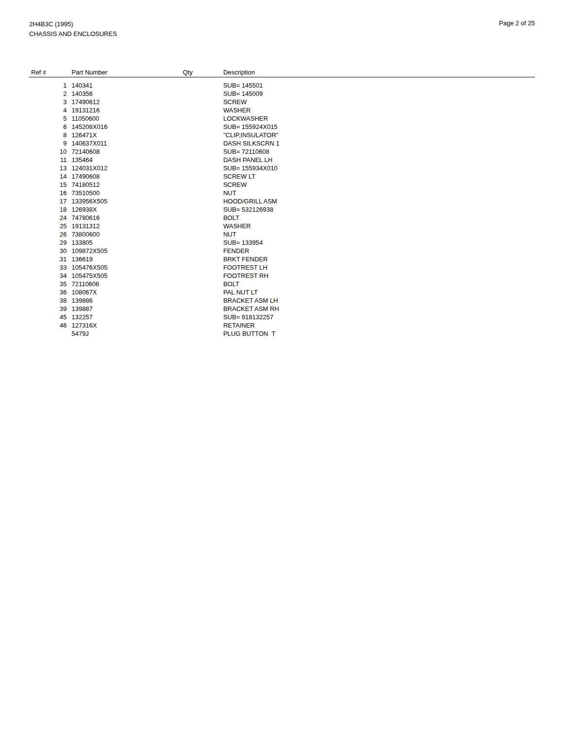2H4B3C (1995)
CHASSIS AND ENCLOSURES
Page 2 of 25
| Ref # | Part Number | Qty | Description |
| --- | --- | --- | --- |
| 1 | 140341 | | SUB= 145501 |
| 2 | 140356 | | SUB= 145009 |
| 3 | 17490612 | | SCREW |
| 4 | 19131216 | | WASHER |
| 5 | 11050600 | | LOCKWASHER |
| 6 | 145208X016 | | SUB= 155924X015 |
| 8 | 126471X | | "CLIP,INSULATOR" |
| 9 | 140637X011 | | DASH SILKSCRN 1 |
| 10 | 72140608 | | SUB= 72110608 |
| 11 | 135464 | | DASH PANEL LH |
| 13 | 124031X012 | | SUB= 155934X010 |
| 14 | 17490608 | | SCREW LT |
| 15 | 74180512 | | SCREW |
| 16 | 73510500 | | NUT |
| 17 | 133956X505 | | HOOD/GRILL ASM |
| 18 | 126938X | | SUB= 532126938 |
| 24 | 74780616 | | BOLT |
| 25 | 19131312 | | WASHER |
| 26 | 73800600 | | NUT |
| 29 | 133805 | | SUB= 133954 |
| 30 | 109872X505 | | FENDER |
| 31 | 136619 | | BRKT FENDER |
| 33 | 105476X505 | | FOOTREST LH |
| 34 | 105475X505 | | FOOTREST RH |
| 35 | 72110606 | | BOLT |
| 36 | 108067X | | PAL NUT LT |
| 38 | 139886 | | BRACKET ASM LH |
| 39 | 139887 | | BRACKET ASM RH |
| 45 | 132257 | | SUB= 918132257 |
| 46 | 127316X | | RETAINER |
| | 5479J | | PLUG BUTTON T |